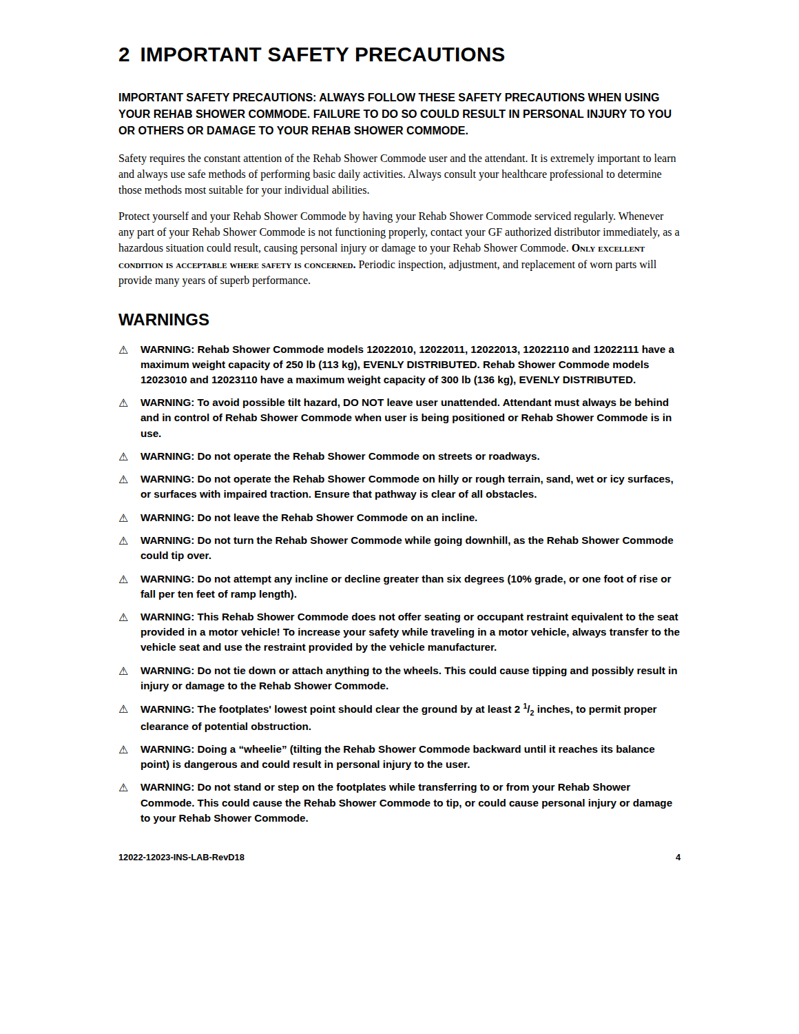2 IMPORTANT SAFETY PRECAUTIONS
IMPORTANT SAFETY PRECAUTIONS: ALWAYS FOLLOW THESE SAFETY PRECAUTIONS WHEN USING YOUR REHAB SHOWER COMMODE. FAILURE TO DO SO COULD RESULT IN PERSONAL INJURY TO YOU OR OTHERS OR DAMAGE TO YOUR REHAB SHOWER COMMODE.
Safety requires the constant attention of the Rehab Shower Commode user and the attendant. It is extremely important to learn and always use safe methods of performing basic daily activities. Always consult your healthcare professional to determine those methods most suitable for your individual abilities.
Protect yourself and your Rehab Shower Commode by having your Rehab Shower Commode serviced regularly. Whenever any part of your Rehab Shower Commode is not functioning properly, contact your GF authorized distributor immediately, as a hazardous situation could result, causing personal injury or damage to your Rehab Shower Commode. Only excellent condition is acceptable where safety is concerned. Periodic inspection, adjustment, and replacement of worn parts will provide many years of superb performance.
WARNINGS
WARNING: Rehab Shower Commode models 12022010, 12022011, 12022013, 12022110 and 12022111 have a maximum weight capacity of 250 lb (113 kg), EVENLY DISTRIBUTED. Rehab Shower Commode models 12023010 and 12023110 have a maximum weight capacity of 300 lb (136 kg), EVENLY DISTRIBUTED.
WARNING: To avoid possible tilt hazard, DO NOT leave user unattended. Attendant must always be behind and in control of Rehab Shower Commode when user is being positioned or Rehab Shower Commode is in use.
WARNING: Do not operate the Rehab Shower Commode on streets or roadways.
WARNING: Do not operate the Rehab Shower Commode on hilly or rough terrain, sand, wet or icy surfaces, or surfaces with impaired traction. Ensure that pathway is clear of all obstacles.
WARNING: Do not leave the Rehab Shower Commode on an incline.
WARNING: Do not turn the Rehab Shower Commode while going downhill, as the Rehab Shower Commode could tip over.
WARNING: Do not attempt any incline or decline greater than six degrees (10% grade, or one foot of rise or fall per ten feet of ramp length).
WARNING: This Rehab Shower Commode does not offer seating or occupant restraint equivalent to the seat provided in a motor vehicle! To increase your safety while traveling in a motor vehicle, always transfer to the vehicle seat and use the restraint provided by the vehicle manufacturer.
WARNING: Do not tie down or attach anything to the wheels. This could cause tipping and possibly result in injury or damage to the Rehab Shower Commode.
WARNING: The footplates' lowest point should clear the ground by at least 2 1/2 inches, to permit proper clearance of potential obstruction.
WARNING: Doing a “wheelie” (tilting the Rehab Shower Commode backward until it reaches its balance point) is dangerous and could result in personal injury to the user.
WARNING: Do not stand or step on the footplates while transferring to or from your Rehab Shower Commode. This could cause the Rehab Shower Commode to tip, or could cause personal injury or damage to your Rehab Shower Commode.
12022-12023-INS-LAB-RevD18 4